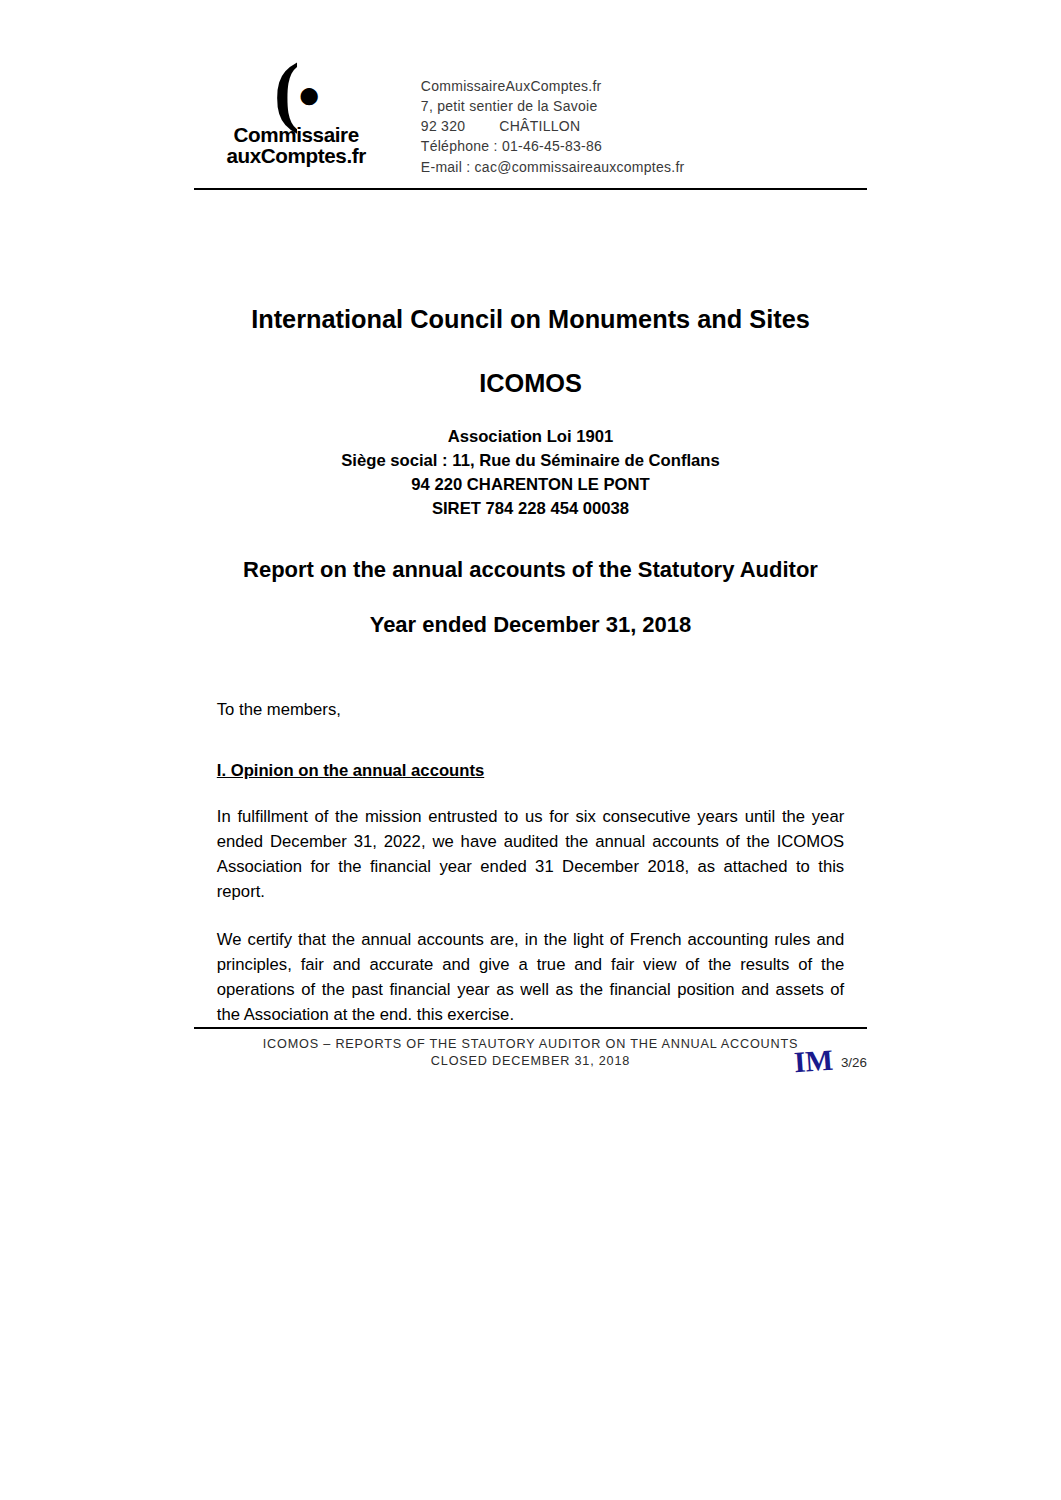(● Commissaire auxComptes.fr
CommissaireAuxComptes.fr
7, petit sentier de la Savoie
92 320 CHÂTILLON
Téléphone : 01-46-45-83-86
E-mail : cac@commissaireauxcomptes.fr
International Council on Monuments and Sites
ICOMOS
Association Loi 1901
Siège social : 11, Rue du Séminaire de Conflans
94 220 CHARENTON LE PONT
SIRET 784 228 454 00038
Report on the annual accounts of the Statutory Auditor Year ended December 31, 2018
To the members,
I. Opinion on the annual accounts
In fulfillment of the mission entrusted to us for six consecutive years until the year ended December 31, 2022, we have audited the annual accounts of the ICOMOS Association for the financial year ended 31 December 2018, as attached to this report.
We certify that the annual accounts are, in the light of French accounting rules and principles, fair and accurate and give a true and fair view of the results of the operations of the past financial year as well as the financial position and assets of the Association at the end. this exercise.
ICOMOS – Reports of the Stautory Auditor on the annual accounts
closed December 31, 2018
IM 3/26